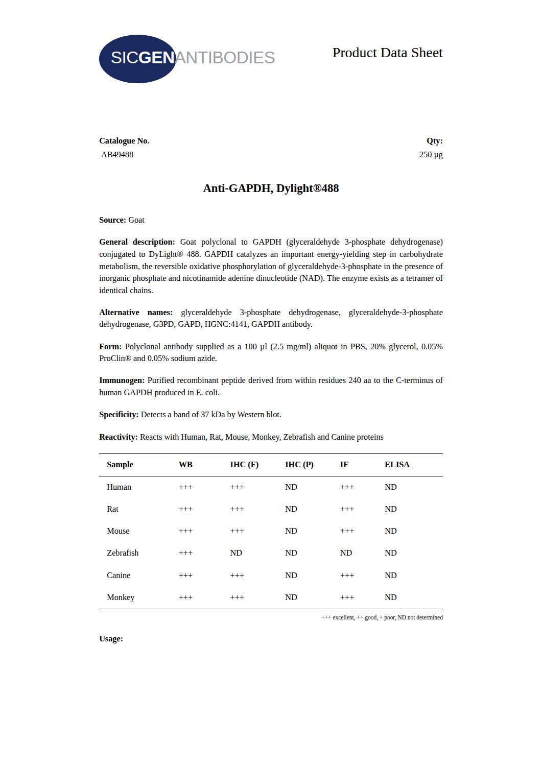SIC GEN ANTIBODIES
Product Data Sheet
Catalogue No. Qty:
AB49488 250 µg
Anti-GAPDH, Dylight®488
Source: Goat
General description: Goat polyclonal to GAPDH (glyceraldehyde 3-phosphate dehydrogenase) conjugated to DyLight® 488. GAPDH catalyzes an important energy-yielding step in carbohydrate metabolism, the reversible oxidative phosphorylation of glyceraldehyde-3-phosphate in the presence of inorganic phosphate and nicotinamide adenine dinucleotide (NAD). The enzyme exists as a tetramer of identical chains.
Alternative names: glyceraldehyde 3-phosphate dehydrogenase, glyceraldehyde-3-phosphate dehydrogenase, G3PD, GAPD, HGNC:4141, GAPDH antibody.
Form: Polyclonal antibody supplied as a 100 µl (2.5 mg/ml) aliquot in PBS, 20% glycerol, 0.05% ProClin® and 0.05% sodium azide.
Immunogen: Purified recombinant peptide derived from within residues 240 aa to the C-terminus of human GAPDH produced in E. coli.
Specificity: Detects a band of 37 kDa by Western blot.
Reactivity: Reacts with Human, Rat, Mouse, Monkey, Zebrafish and Canine proteins
| Sample | WB | IHC (F) | IHC (P) | IF | ELISA |
| --- | --- | --- | --- | --- | --- |
| Human | +++ | +++ | ND | +++ | ND |
| Rat | +++ | +++ | ND | +++ | ND |
| Mouse | +++ | +++ | ND | +++ | ND |
| Zebrafish | +++ | ND | ND | ND | ND |
| Canine | +++ | +++ | ND | +++ | ND |
| Monkey | +++ | +++ | ND | +++ | ND |
+++ excellent, ++ good, + poor, ND not determined
Usage: